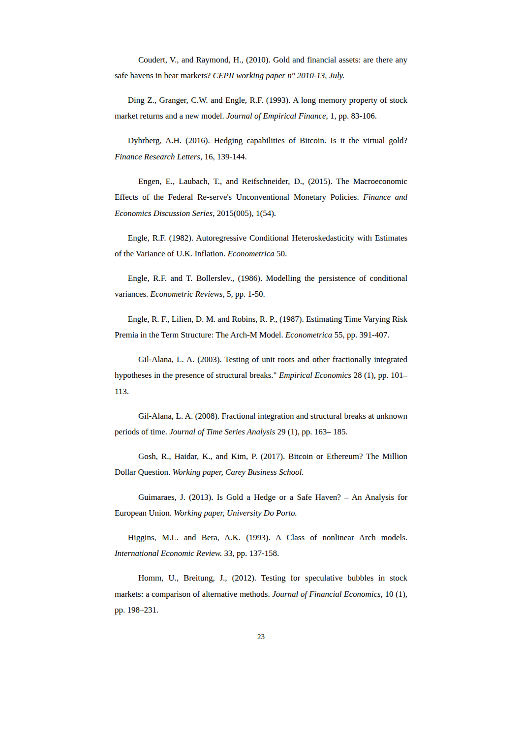Coudert, V., and Raymond, H., (2010). Gold and financial assets: are there any safe havens in bear markets? CEPII working paper n° 2010-13, July.
Ding Z., Granger, C.W. and Engle, R.F. (1993). A long memory property of stock market returns and a new model. Journal of Empirical Finance, 1, pp. 83-106.
Dyhrberg, A.H. (2016). Hedging capabilities of Bitcoin. Is it the virtual gold? Finance Research Letters, 16, 139-144.
Engen, E., Laubach, T., and Reifschneider, D., (2015). The Macroeconomic Effects of the Federal Re-serve's Unconventional Monetary Policies. Finance and Economics Discussion Series, 2015(005), 1(54).
Engle, R.F. (1982). Autoregressive Conditional Heteroskedasticity with Estimates of the Variance of U.K. Inflation. Econometrica 50.
Engle, R.F. and T. Bollerslev., (1986). Modelling the persistence of conditional variances. Econometric Reviews, 5, pp. 1-50.
Engle, R. F., Lilien, D. M. and Robins, R. P., (1987). Estimating Time Varying Risk Premia in the Term Structure: The Arch-M Model. Econometrica 55, pp. 391-407.
Gil-Alana, L. A. (2003). Testing of unit roots and other fractionally integrated hypotheses in the presence of structural breaks." Empirical Economics 28 (1), pp. 101–113.
Gil-Alana, L. A. (2008). Fractional integration and structural breaks at unknown periods of time. Journal of Time Series Analysis 29 (1), pp. 163– 185.
Gosh, R., Haidar, K., and Kim, P. (2017). Bitcoin or Ethereum? The Million Dollar Question. Working paper, Carey Business School.
Guimaraes, J. (2013). Is Gold a Hedge or a Safe Haven? – An Analysis for European Union. Working paper, University Do Porto.
Higgins, M.L. and Bera, A.K. (1993). A Class of nonlinear Arch models. International Economic Review. 33, pp. 137-158.
Homm, U., Breitung, J., (2012). Testing for speculative bubbles in stock markets: a comparison of alternative methods. Journal of Financial Economics, 10 (1), pp. 198–231.
23